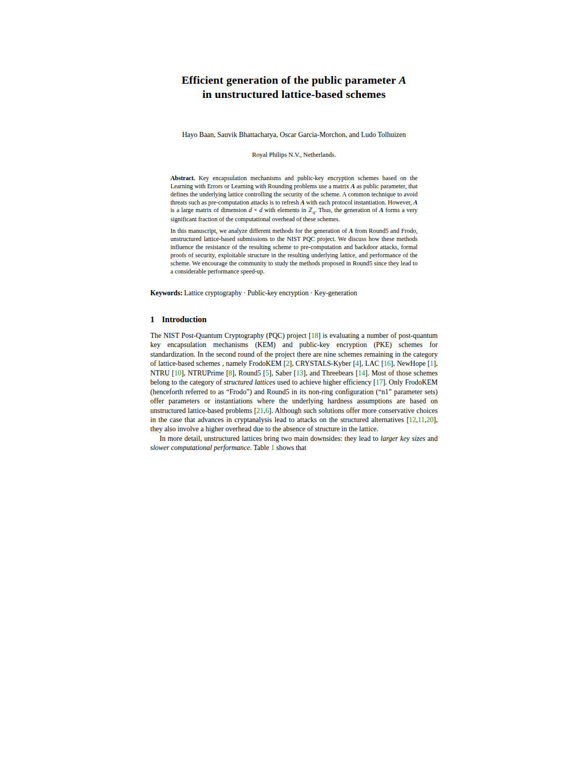Efficient generation of the public parameter A
in unstructured lattice-based schemes
Hayo Baan, Sauvik Bhattacharya, Oscar Garcia-Morchon, and Ludo Tolhuizen
Royal Philips N.V., Netherlands.
Abstract. Key encapsulation mechanisms and public-key encryption schemes based on the Learning with Errors or Learning with Rounding problems use a matrix A as public parameter, that defines the underlying lattice controlling the security of the scheme. A common technique to avoid threats such as pre-computation attacks is to refresh A with each protocol instantiation. However, A is a large matrix of dimension d × d with elements in ℤq. Thus, the generation of A forms a very significant fraction of the computational overhead of these schemes.
In this manuscript, we analyze different methods for the generation of A from Round5 and Frodo, unstructured lattice-based submissions to the NIST PQC project. We discuss how these methods influence the resistance of the resulting scheme to pre-computation and backdoor attacks, formal proofs of security, exploitable structure in the resulting underlying lattice, and performance of the scheme. We encourage the community to study the methods proposed in Round5 since they lead to a considerable performance speed-up.
Keywords: Lattice cryptography · Public-key encryption · Key-generation
1 Introduction
The NIST Post-Quantum Cryptography (PQC) project [18] is evaluating a number of post-quantum key encapsulation mechanisms (KEM) and public-key encryption (PKE) schemes for standardization. In the second round of the project there are nine schemes remaining in the category of lattice-based schemes , namely FrodoKEM [2], CRYSTALS-Kyber [4], LAC [16], NewHope [1], NTRU [10], NTRUPrime [8], Round5 [5], Saber [13], and Threebears [14]. Most of those schemes belong to the category of structured lattices used to achieve higher efficiency [17]. Only FrodoKEM (henceforth referred to as “Frodo”) and Round5 in its non-ring configuration (“n1” parameter sets) offer parameters or instantiations where the underlying hardness assumptions are based on unstructured lattice-based problems [21,6]. Although such solutions offer more conservative choices in the case that advances in cryptanalysis lead to attacks on the structured alternatives [12,11,20], they also involve a higher overhead due to the absence of structure in the lattice.
In more detail, unstructured lattices bring two main downsides: they lead to larger key sizes and slower computational performance. Table 1 shows that